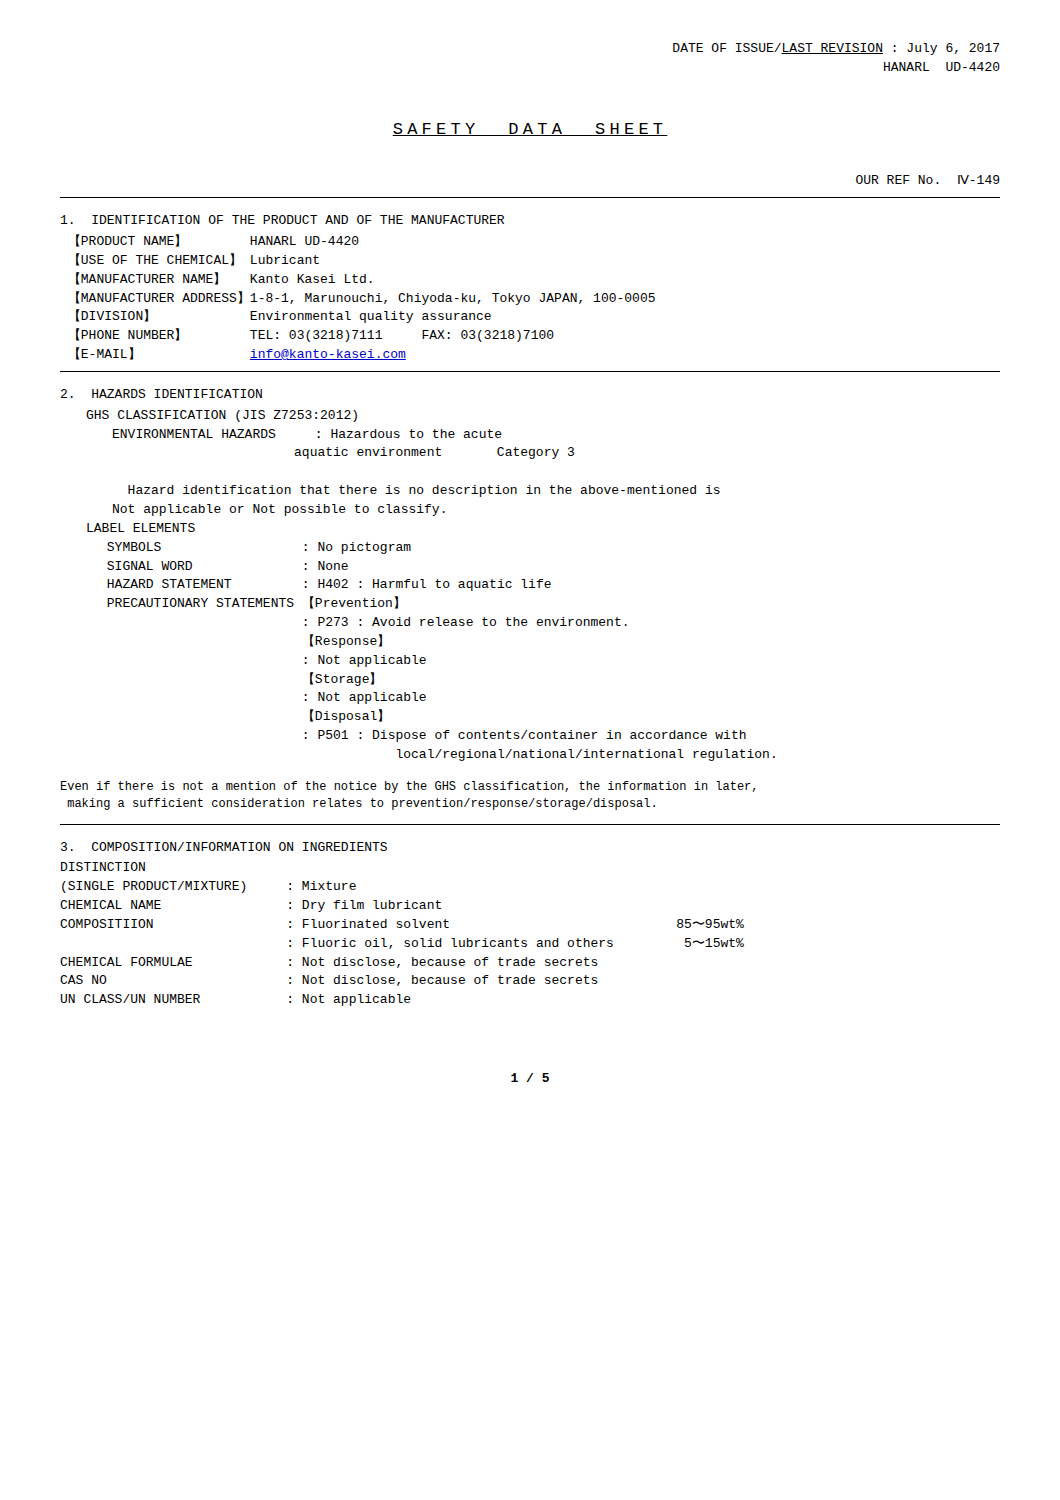DATE OF ISSUE/LAST REVISION : July 6, 2017
HANARL UD-4420
SAFETY DATA SHEET
OUR REF No. Ⅳ-149
1. IDENTIFICATION OF THE PRODUCT AND OF THE MANUFACTURER
| 【PRODUCT NAME】 | HANARL UD-4420 |
| 【USE OF THE CHEMICAL】 | Lubricant |
| 【MANUFACTURER NAME】 | Kanto Kasei Ltd. |
| 【MANUFACTURER ADDRESS】 | 1-8-1, Marunouchi, Chiyoda-ku, Tokyo JAPAN, 100-0005 |
| 【DIVISION】 | Environmental quality assurance |
| 【PHONE NUMBER】 | TEL: 03(3218)7111 FAX: 03(3218)7100 |
| 【E-MAIL】 | info@kanto-kasei.com |
2. HAZARDS IDENTIFICATION
GHS CLASSIFICATION (JIS Z7253:2012)
ENVIRONMENTAL HAZARDS : Hazardous to the acute
aquatic environment Category 3
Hazard identification that there is no description in the above-mentioned is
Not applicable or Not possible to classify.
LABEL ELEMENTS
| SYMBOLS | : No pictogram |
| SIGNAL WORD | : None |
| HAZARD STATEMENT | : H402 : Harmful to aquatic life |
| PRECAUTIONARY STATEMENTS | 【Prevention】 |
| | : P273 : Avoid release to the environment. |
| | 【Response】 |
| | : Not applicable |
| | 【Storage】 |
| | : Not applicable |
| | 【Disposal】 |
| | : P501 : Dispose of contents/container in accordance with |
| | local/regional/national/international regulation. |
Even if there is not a mention of the notice by the GHS classification, the information in later,
making a sufficient consideration relates to prevention/response/storage/disposal.
3. COMPOSITION/INFORMATION ON INGREDIENTS
DISTINCTION
| (SINGLE PRODUCT/MIXTURE) | : Mixture |
| CHEMICAL NAME | : Dry film lubricant |
| COMPOSITIION | : Fluorinated solvent 85〜95wt% |
| | : Fluoric oil, solid lubricants and others 5〜15wt% |
| CHEMICAL FORMULAE | : Not disclose, because of trade secrets |
| CAS NO | : Not disclose, because of trade secrets |
| UN CLASS/UN NUMBER | : Not applicable |
1 / 5